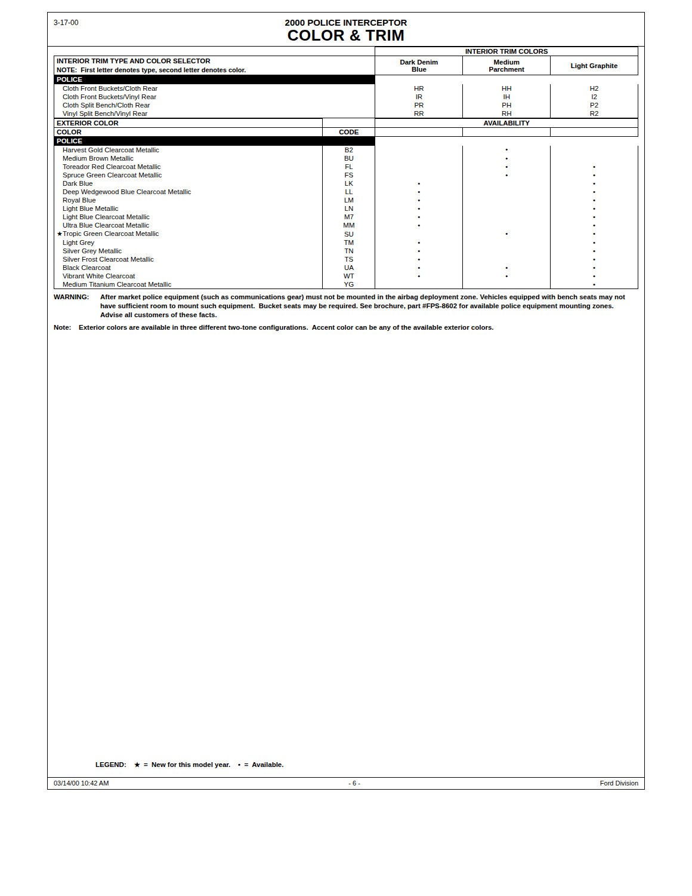3-17-00
2000 POLICE INTERCEPTOR
COLOR & TRIM
| | INTERIOR TRIM COLORS |
| INTERIOR TRIM TYPE AND COLOR SELECTOR NOTE: First letter denotes type, second letter denotes color. | Dark Denim Blue | Medium Parchment | Light Graphite |
| POLICE | | | |
| Cloth Front Buckets/Cloth Rear | HR | HH | H2 |
| Cloth Front Buckets/Vinyl Rear | IR | IH | I2 |
| Cloth Split Bench/Cloth Rear | PR | PH | P2 |
| Vinyl Split Bench/Vinyl Rear | RR | RH | R2 |
| EXTERIOR COLOR | | AVAILABILITY |
| COLOR | CODE | | | |
| POLICE | | | |
| Harvest Gold Clearcoat Metallic | B2 | | • | |
| Medium Brown Metallic | BU | | • | |
| Toreador Red Clearcoat Metallic | FL | | • | • |
| Spruce Green Clearcoat Metallic | FS | | • | • |
| Dark Blue | LK | • | | • |
| Deep Wedgewood Blue Clearcoat Metallic | LL | • | | • |
| Royal Blue | LM | • | | • |
| Light Blue Metallic | LN | • | | • |
| Light Blue Clearcoat Metallic | M7 | • | | • |
| Ultra Blue Clearcoat Metallic | MM | • | | • |
| ★ Tropic Green Clearcoat Metallic | SU | | • | • |
| Light Grey | TM | • | | • |
| Silver Grey Metallic | TN | • | | • |
| Silver Frost Clearcoat Metallic | TS | • | | • |
| Black Clearcoat | UA | • | • | • |
| Vibrant White Clearcoat | WT | • | • | • |
| Medium Titanium Clearcoat Metallic | YG | | | • |
WARNING:
After market police equipment (such as communications gear) must not be mounted in the airbag deployment zone. Vehicles equipped with bench seats may not have sufficient room to mount such equipment. Bucket seats may be required. See brochure, part #FPS-8602 for available police equipment mounting zones. Advise all customers of these facts.
Note:
Exterior colors are available in three different two-tone configurations. Accent color can be any of the available exterior colors.
LEGEND: ★ = New for this model year. • = Available.
03/14/00 10:42 AM
- 6 -
Ford Division